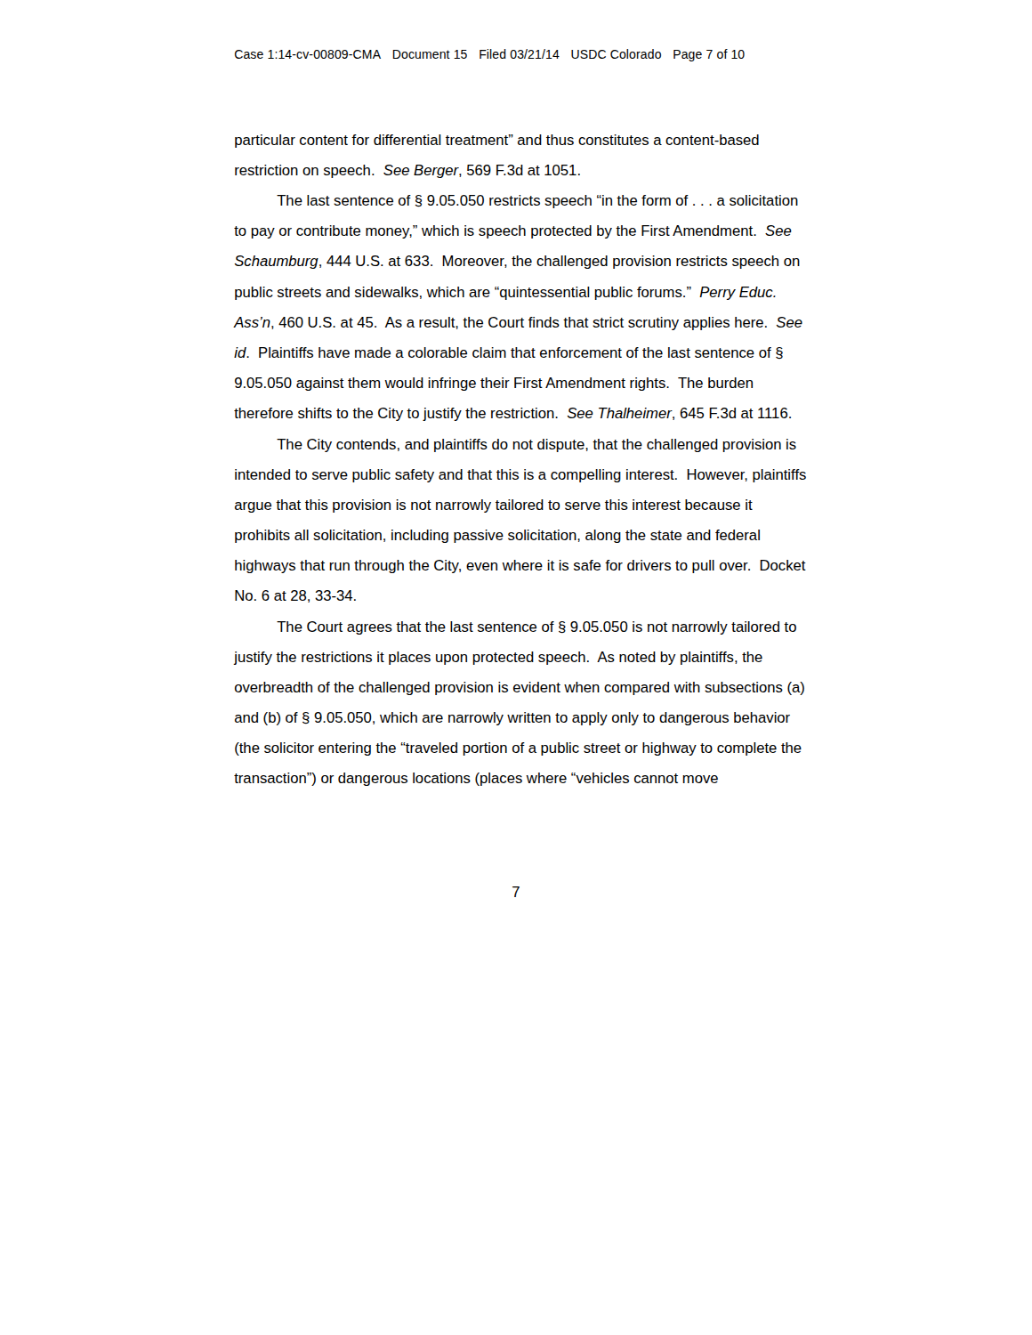Case 1:14-cv-00809-CMA Document 15 Filed 03/21/14 USDC Colorado Page 7 of 10
particular content for differential treatment” and thus constitutes a content-based restriction on speech. See Berger, 569 F.3d at 1051.
The last sentence of § 9.05.050 restricts speech “in the form of . . . a solicitation to pay or contribute money,” which is speech protected by the First Amendment. See Schaumburg, 444 U.S. at 633. Moreover, the challenged provision restricts speech on public streets and sidewalks, which are “quintessential public forums.” Perry Educ. Ass’n, 460 U.S. at 45. As a result, the Court finds that strict scrutiny applies here. See id. Plaintiffs have made a colorable claim that enforcement of the last sentence of § 9.05.050 against them would infringe their First Amendment rights. The burden therefore shifts to the City to justify the restriction. See Thalheimer, 645 F.3d at 1116.
The City contends, and plaintiffs do not dispute, that the challenged provision is intended to serve public safety and that this is a compelling interest. However, plaintiffs argue that this provision is not narrowly tailored to serve this interest because it prohibits all solicitation, including passive solicitation, along the state and federal highways that run through the City, even where it is safe for drivers to pull over. Docket No. 6 at 28, 33-34.
The Court agrees that the last sentence of § 9.05.050 is not narrowly tailored to justify the restrictions it places upon protected speech. As noted by plaintiffs, the overbreadth of the challenged provision is evident when compared with subsections (a) and (b) of § 9.05.050, which are narrowly written to apply only to dangerous behavior (the solicitor entering the “traveled portion of a public street or highway to complete the transaction”) or dangerous locations (places where “vehicles cannot move
7